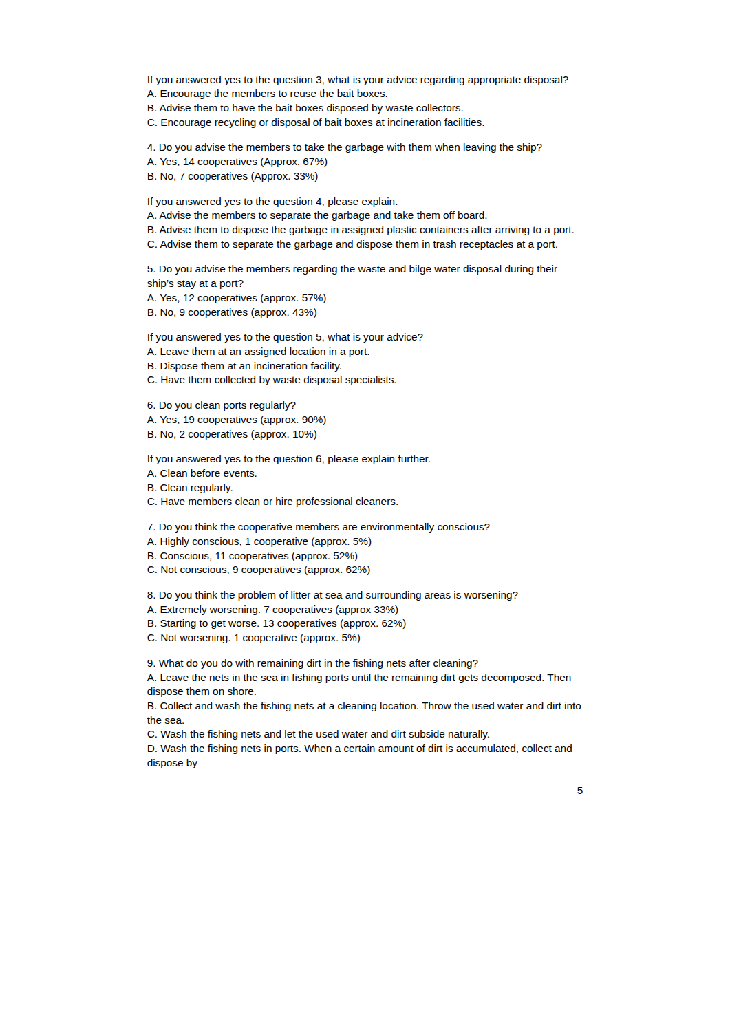If you answered yes to the question 3, what is your advice regarding appropriate disposal?
A. Encourage the members to reuse the bait boxes.
B. Advise them to have the bait boxes disposed by waste collectors.
C. Encourage recycling or disposal of bait boxes at incineration facilities.
4. Do you advise the members to take the garbage with them when leaving the ship?
A. Yes, 14 cooperatives (Approx. 67%)
B. No, 7 cooperatives (Approx. 33%)
If you answered yes to the question 4, please explain.
A. Advise the members to separate the garbage and take them off board.
B. Advise them to dispose the garbage in assigned plastic containers after arriving to a port.
C. Advise them to separate the garbage and dispose them in trash receptacles at a port.
5. Do you advise the members regarding the waste and bilge water disposal during their ship’s stay at a port?
A. Yes, 12 cooperatives (approx. 57%)
B. No, 9 cooperatives (approx. 43%)
If you answered yes to the question 5, what is your advice?
A. Leave them at an assigned location in a port.
B. Dispose them at an incineration facility.
C. Have them collected by waste disposal specialists.
6. Do you clean ports regularly?
A. Yes, 19 cooperatives (approx. 90%)
B. No, 2 cooperatives (approx. 10%)
If you answered yes to the question 6, please explain further.
A. Clean before events.
B. Clean regularly.
C. Have members clean or hire professional cleaners.
7. Do you think the cooperative members are environmentally conscious?
A. Highly conscious, 1 cooperative (approx. 5%)
B. Conscious, 11 cooperatives (approx. 52%)
C. Not conscious, 9 cooperatives (approx. 62%)
8. Do you think the problem of litter at sea and surrounding areas is worsening?
A. Extremely worsening. 7 cooperatives (approx 33%)
B. Starting to get worse. 13 cooperatives (approx. 62%)
C. Not worsening. 1 cooperative (approx. 5%)
9. What do you do with remaining dirt in the fishing nets after cleaning?
A. Leave the nets in the sea in fishing ports until the remaining dirt gets decomposed. Then dispose them on shore.
B. Collect and wash the fishing nets at a cleaning location. Throw the used water and dirt into the sea.
C. Wash the fishing nets and let the used water and dirt subside naturally.
D. Wash the fishing nets in ports. When a certain amount of dirt is accumulated, collect and dispose by
5